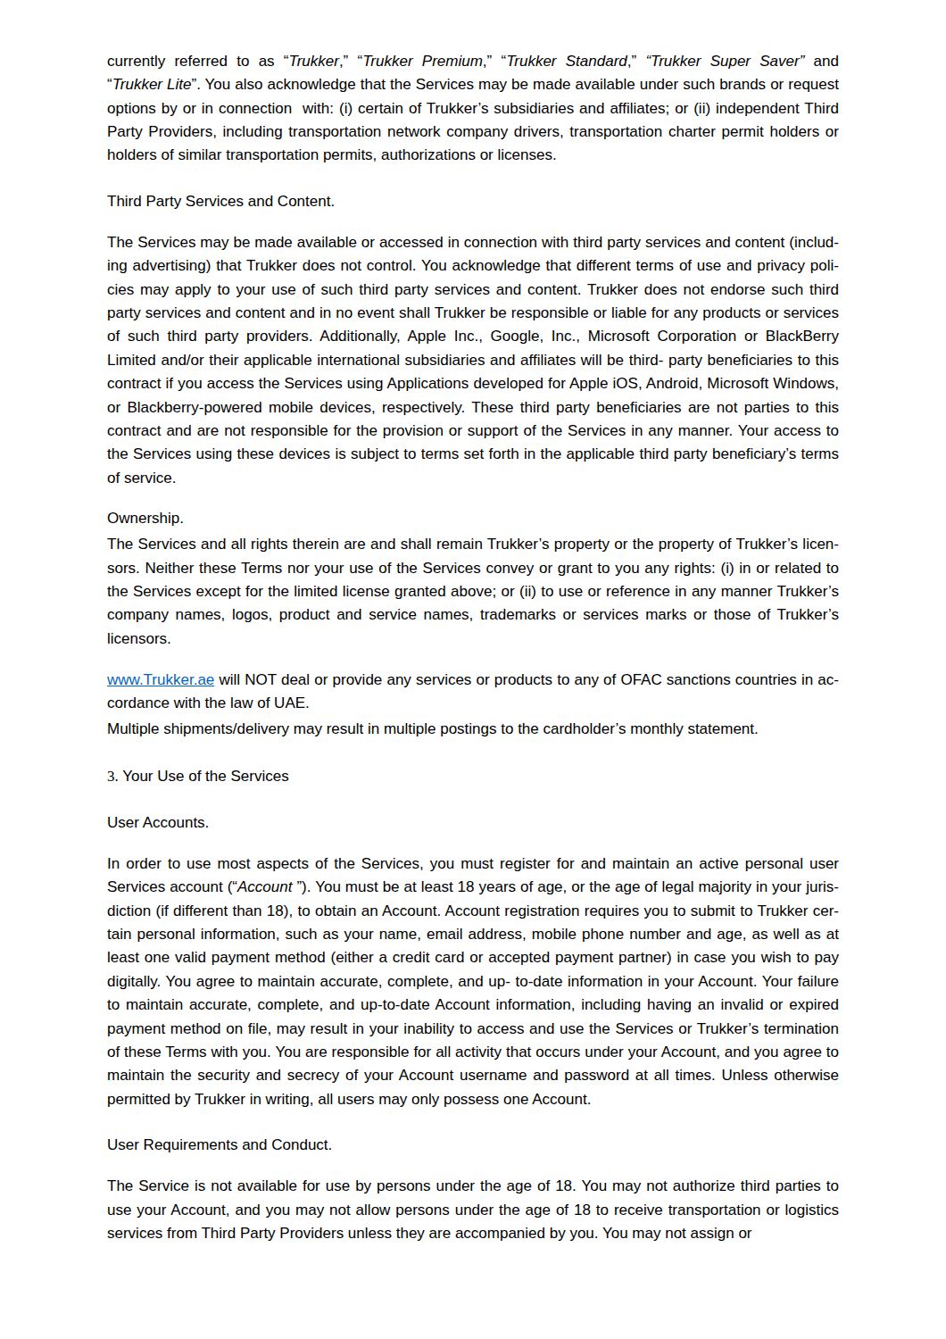currently referred to as “Trukker,” “Trukker Premium,” “Trukker Standard,” “Trukker Super Saver” and “Trukker Lite”. You also acknowledge that the Services may be made available under such brands or request options by or in connection with: (i) certain of Trukker’s subsidiaries and affiliates; or (ii) independent Third Party Providers, including transportation network company drivers, transportation charter permit holders or holders of similar transportation permits, authorizations or licenses.
Third Party Services and Content.
The Services may be made available or accessed in connection with third party services and content (including advertising) that Trukker does not control. You acknowledge that different terms of use and privacy policies may apply to your use of such third party services and content. Trukker does not endorse such third party services and content and in no event shall Trukker be responsible or liable for any products or services of such third party providers. Additionally, Apple Inc., Google, Inc., Microsoft Corporation or BlackBerry Limited and/or their applicable international subsidiaries and affiliates will be third- party beneficiaries to this contract if you access the Services using Applications developed for Apple iOS, Android, Microsoft Windows, or Blackberry-powered mobile devices, respectively. These third party beneficiaries are not parties to this contract and are not responsible for the provision or support of the Services in any manner. Your access to the Services using these devices is subject to terms set forth in the applicable third party beneficiary’s terms of service.
Ownership.
The Services and all rights therein are and shall remain Trukker’s property or the property of Trukker’s licensors. Neither these Terms nor your use of the Services convey or grant to you any rights: (i) in or related to the Services except for the limited license granted above; or (ii) to use or reference in any manner Trukker’s company names, logos, product and service names, trademarks or services marks or those of Trukker’s licensors.
www.Trukker.ae will NOT deal or provide any services or products to any of OFAC sanctions countries in accordance with the law of UAE.
Multiple shipments/delivery may result in multiple postings to the cardholder’s monthly statement.
3. Your Use of the Services
User Accounts.
In order to use most aspects of the Services, you must register for and maintain an active personal user Services account (“Account ”). You must be at least 18 years of age, or the age of legal majority in your jurisdiction (if different than 18), to obtain an Account. Account registration requires you to submit to Trukker certain personal information, such as your name, email address, mobile phone number and age, as well as at least one valid payment method (either a credit card or accepted payment partner) in case you wish to pay digitally. You agree to maintain accurate, complete, and up- to-date information in your Account. Your failure to maintain accurate, complete, and up-to-date Account information, including having an invalid or expired payment method on file, may result in your inability to access and use the Services or Trukker’s termination of these Terms with you. You are responsible for all activity that occurs under your Account, and you agree to maintain the security and secrecy of your Account username and password at all times. Unless otherwise permitted by Trukker in writing, all users may only possess one Account.
User Requirements and Conduct.
The Service is not available for use by persons under the age of 18. You may not authorize third parties to use your Account, and you may not allow persons under the age of 18 to receive transportation or logistics services from Third Party Providers unless they are accompanied by you. You may not assign or